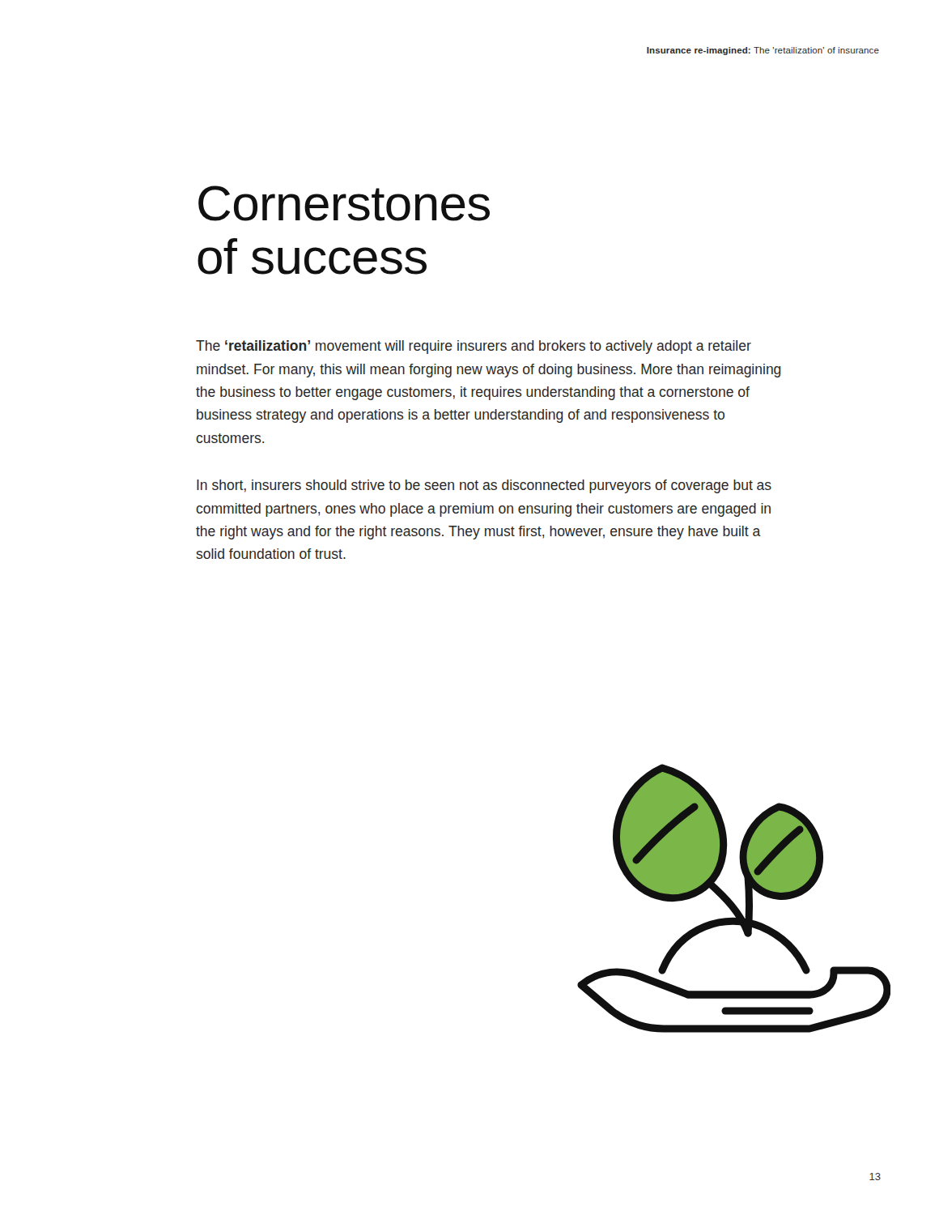Insurance re-imagined: The 'retailization' of insurance
Cornerstones
of success
The ‘retailization’ movement will require insurers and brokers to actively adopt a retailer mindset. For many, this will mean forging new ways of doing business. More than reimagining the business to better engage customers, it requires understanding that a cornerstone of business strategy and operations is a better understanding of and responsiveness to customers.
In short, insurers should strive to be seen not as disconnected purveyors of coverage but as committed partners, ones who place a premium on ensuring their customers are engaged in the right ways and for the right reasons. They must first, however, ensure they have built a solid foundation of trust.
13